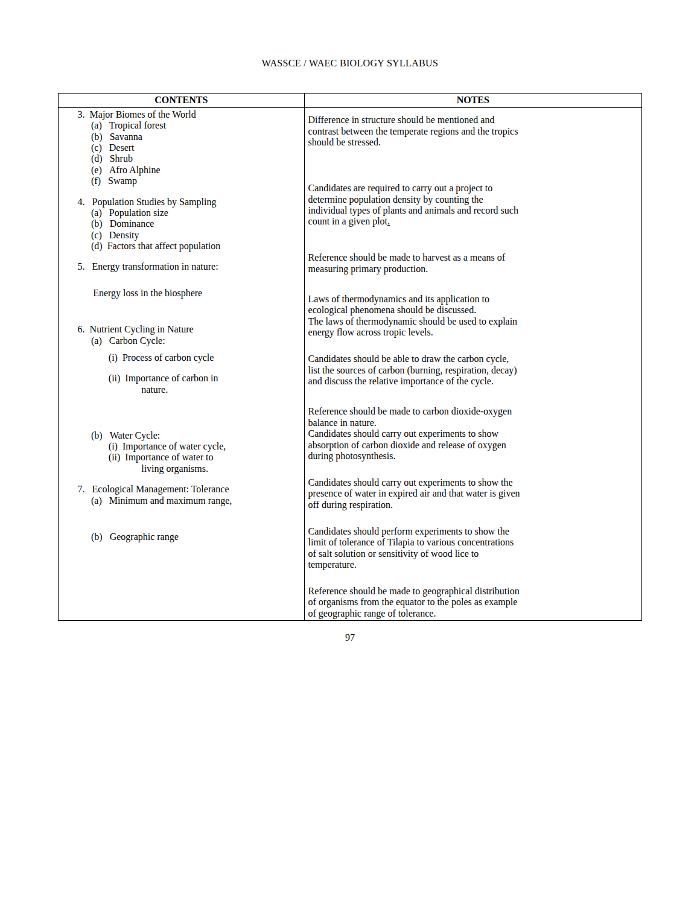WASSCE / WAEC BIOLOGY SYLLABUS
| CONTENTS | NOTES |
| --- | --- |
| 3. Major Biomes of the World (a) Tropical forest (b) Savanna (c) Desert (d) Shrub (e) Afro Alphine (f) Swamp 4. Population Studies by Sampling (a) Population size (b) Dominance (c) Density (d) Factors that affect population 5. Energy transformation in nature: Energy loss in the biosphere 6. Nutrient Cycling in Nature (a) Carbon Cycle: (i) Process of carbon cycle (ii) Importance of carbon in nature. (b) Water Cycle: (i) Importance of water cycle, (ii) Importance of water to living organisms. 7. Ecological Management: Tolerance (a) Minimum and maximum range, (b) Geographic range | Difference in structure should be mentioned and contrast between the temperate regions and the tropics should be stressed. Candidates are required to carry out a project to determine population density by counting the individual types of plants and animals and record such count in a given plot . Reference should be made to harvest as a means of measuring primary production. Laws of thermodynamics and its application to ecological phenomena should be discussed. The laws of thermodynamic should be used to explain energy flow across tropic levels. Candidates should be able to draw the carbon cycle, list the sources of carbon (burning, respiration, decay) and discuss the relative importance of the cycle. Reference should be made to carbon dioxide-oxygen balance in nature. Candidates should carry out experiments to show absorption of carbon dioxide and release of oxygen during photosynthesis. Candidates should carry out experiments to show the presence of water in expired air and that water is given off during respiration. Candidates should perform experiments to show the limit of tolerance of Tilapia to various concentrations of salt solution or sensitivity of wood lice to temperature. Reference should be made to geographical distribution of organisms from the equator to the poles as example of geographic range of tolerance. |
97